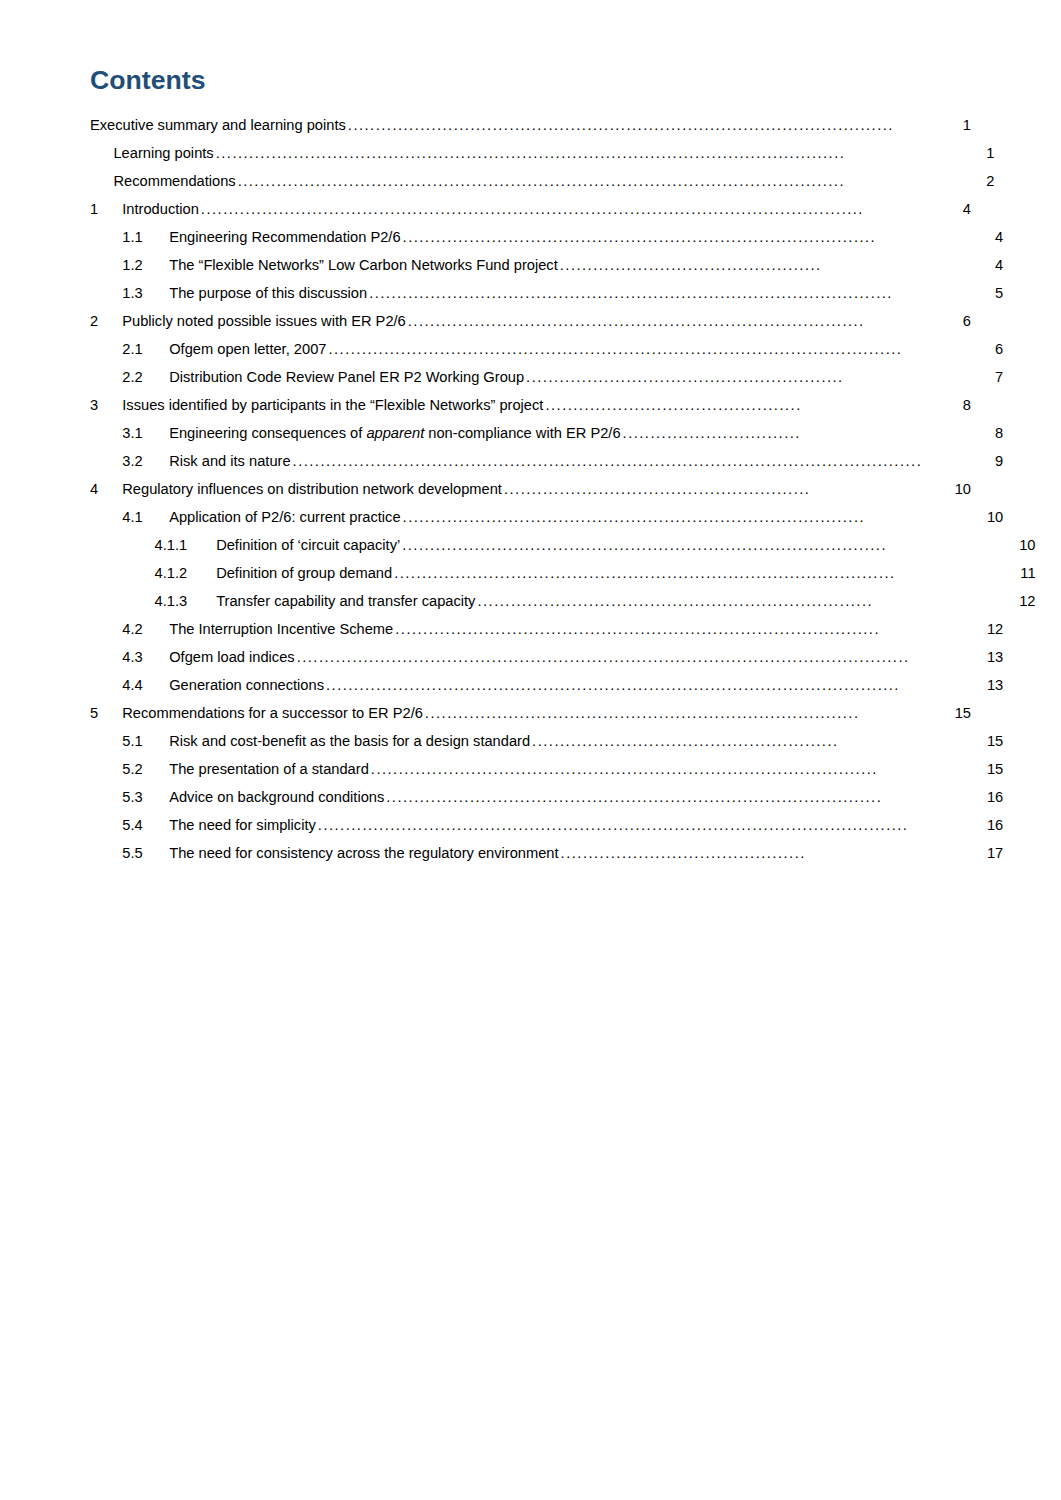Contents
Executive summary and learning points .................................................................................................. 1
Learning points ................................................................................................................. 1
Recommendations ............................................................................................................. 2
1 Introduction ....................................................................................................................... 4
1.1 Engineering Recommendation P2/6 ..................................................................................... 4
1.2 The “Flexible Networks” Low Carbon Networks Fund project ............................................... 4
1.3 The purpose of this discussion .............................................................................................. 5
2 Publicly noted possible issues with ER P2/6 .................................................................................. 6
2.1 Ofgem open letter, 2007 ....................................................................................................... 6
2.2 Distribution Code Review Panel ER P2 Working Group ......................................................... 7
3 Issues identified by participants in the “Flexible Networks” project .............................................. 8
3.1 Engineering consequences of apparent non-compliance with ER P2/6 ................................ 8
3.2 Risk and its nature ................................................................................................................. 9
4 Regulatory influences on distribution network development ....................................................... 10
4.1 Application of P2/6: current practice ................................................................................... 10
4.1.1 Definition of ‘circuit capacity’ ....................................................................................... 10
4.1.2 Definition of group demand .......................................................................................... 11
4.1.3 Transfer capability and transfer capacity ....................................................................... 12
4.2 The Interruption Incentive Scheme ....................................................................................... 12
4.3 Ofgem load indices .............................................................................................................. 13
4.4 Generation connections ....................................................................................................... 13
5 Recommendations for a successor to ER P2/6 .............................................................................. 15
5.1 Risk and cost-benefit as the basis for a design standard ....................................................... 15
5.2 The presentation of a standard ........................................................................................... 15
5.3 Advice on background conditions ......................................................................................... 16
5.4 The need for simplicity .......................................................................................................... 16
5.5 The need for consistency across the regulatory environment ............................................ 17